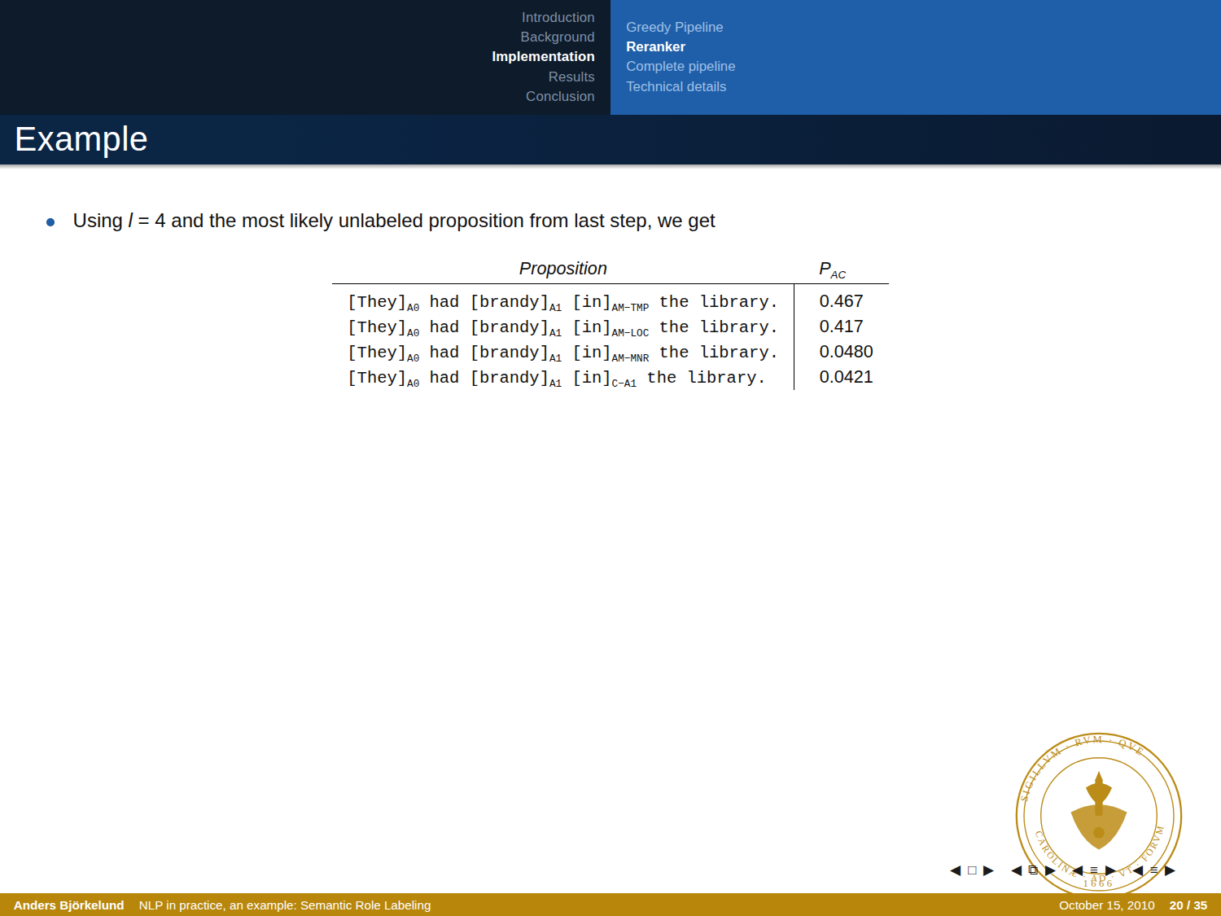Introduction
Background
Implementation
Results
Conclusion
Greedy Pipeline
Reranker
Complete pipeline
Technical details
Example
Using l = 4 and the most likely unlabeled proposition from last step, we get
| Proposition | P AC |
| --- | --- |
| [They] A0 had [brandy] A1 [in] AM−TMP the library. | 0.467 |
| [They] A0 had [brandy] A1 [in] AM−LOC the library. | 0.417 |
| [They] A0 had [brandy] A1 [in] AM−MNR the library. | 0.0480 |
| [They] A0 had [brandy] A1 [in] C−A1 the library. | 0.0421 |
◀ □ ▶ ◀ ⧉ ▶ ◀ ≡ ▶ ◀ ≡ ▶
SIGILLVM · RVM · QVE CAROLINÆ · AD · VT · FORVM 1666
Anders Björkelund NLP in practice, an example: Semantic Role Labeling October 15, 2010 20 / 35